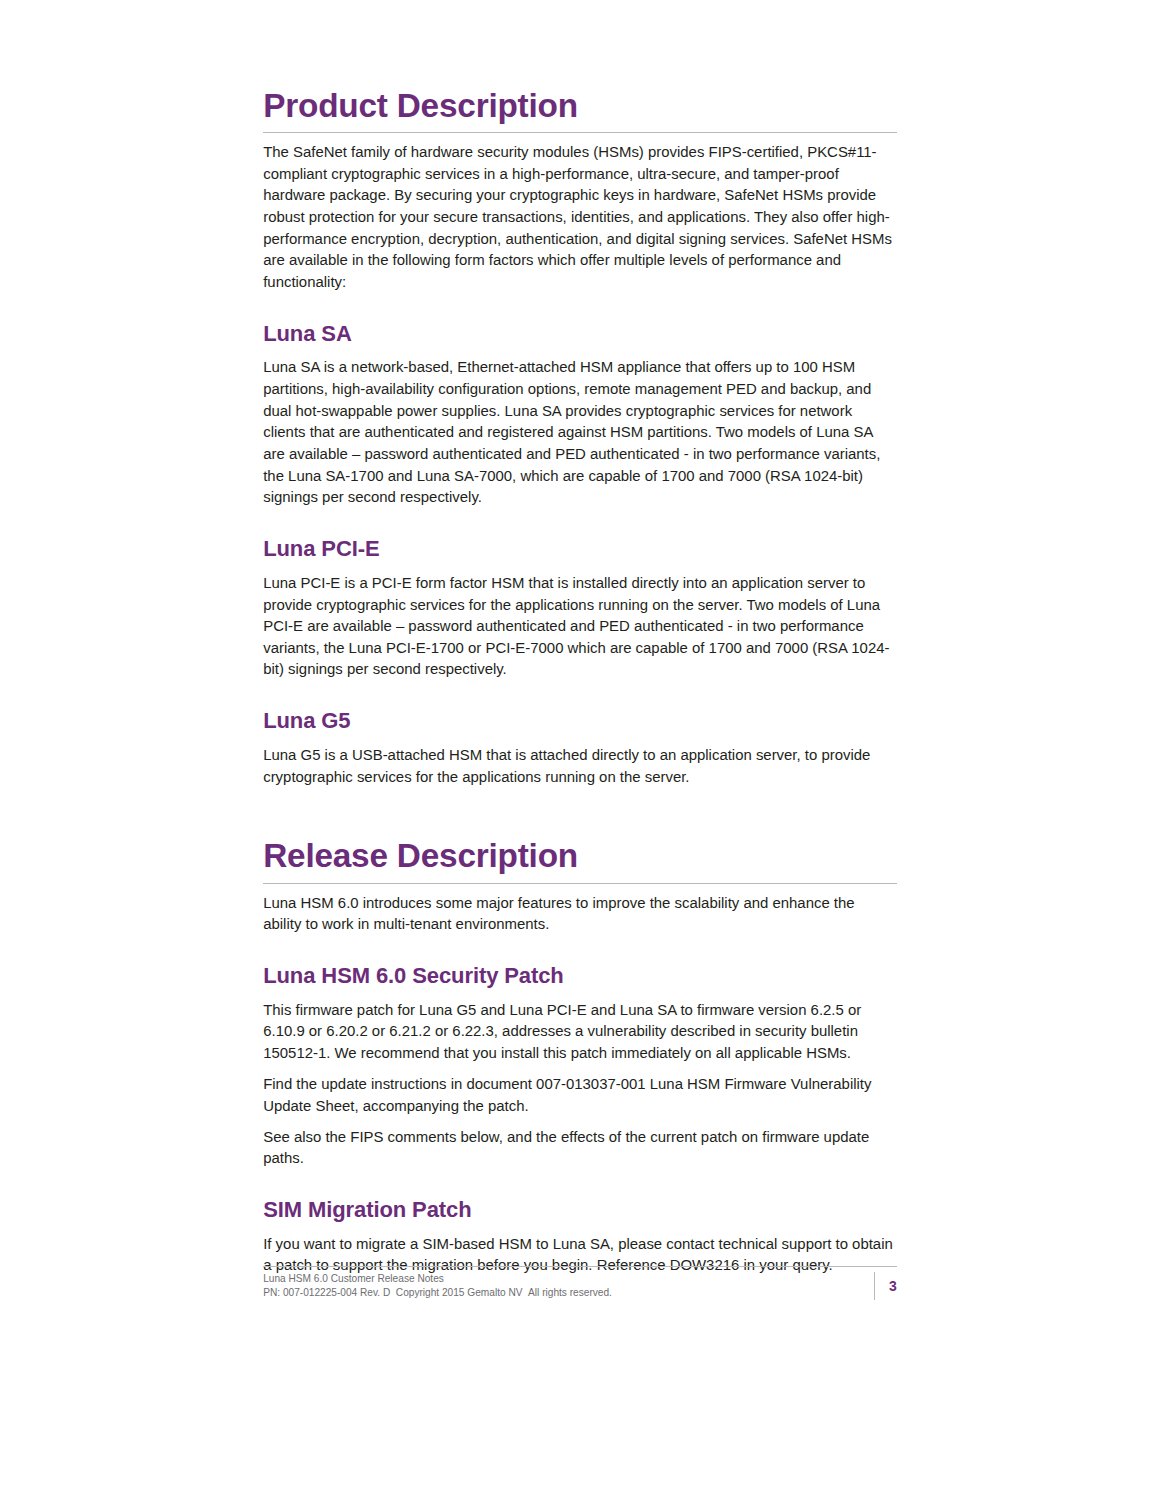Product Description
The SafeNet family of hardware security modules (HSMs) provides FIPS-certified, PKCS#11-compliant cryptographic services in a high-performance, ultra-secure, and tamper-proof hardware package. By securing your cryptographic keys in hardware, SafeNet HSMs provide robust protection for your secure transactions, identities, and applications. They also offer high-performance encryption, decryption, authentication, and digital signing services. SafeNet HSMs are available in the following form factors which offer multiple levels of performance and functionality:
Luna SA
Luna SA is a network-based, Ethernet-attached HSM appliance that offers up to 100 HSM partitions, high-availability configuration options, remote management PED and backup, and dual hot-swappable power supplies. Luna SA provides cryptographic services for network clients that are authenticated and registered against HSM partitions. Two models of Luna SA are available – password authenticated and PED authenticated - in two performance variants, the Luna SA-1700 and Luna SA-7000, which are capable of 1700 and 7000 (RSA 1024-bit) signings per second respectively.
Luna PCI-E
Luna PCI-E is a PCI-E form factor HSM that is installed directly into an application server to provide cryptographic services for the applications running on the server. Two models of Luna PCI-E are available – password authenticated and PED authenticated - in two performance variants, the Luna PCI-E-1700 or PCI-E-7000 which are capable of 1700 and 7000 (RSA 1024-bit) signings per second respectively.
Luna G5
Luna G5 is a USB-attached HSM that is attached directly to an application server, to provide cryptographic services for the applications running on the server.
Release Description
Luna HSM 6.0 introduces some major features to improve the scalability and enhance the ability to work in multi-tenant environments.
Luna HSM 6.0 Security Patch
This firmware patch for Luna G5 and Luna PCI-E and Luna SA to firmware version 6.2.5 or 6.10.9 or 6.20.2 or 6.21.2 or 6.22.3, addresses a vulnerability described in security bulletin 150512-1. We recommend that you install this patch immediately on all applicable HSMs.
Find the update instructions in document 007-013037-001 Luna HSM Firmware Vulnerability Update Sheet, accompanying the patch.
See also the FIPS comments below, and the effects of the current patch on firmware update paths.
SIM Migration Patch
If you want to migrate a SIM-based HSM to Luna SA, please contact technical support to obtain a patch to support the migration before you begin. Reference DOW3216 in your query.
Luna HSM 6.0 Customer Release Notes
PN: 007-012225-004 Rev. D Copyright 2015 Gemalto NV All rights reserved.
3